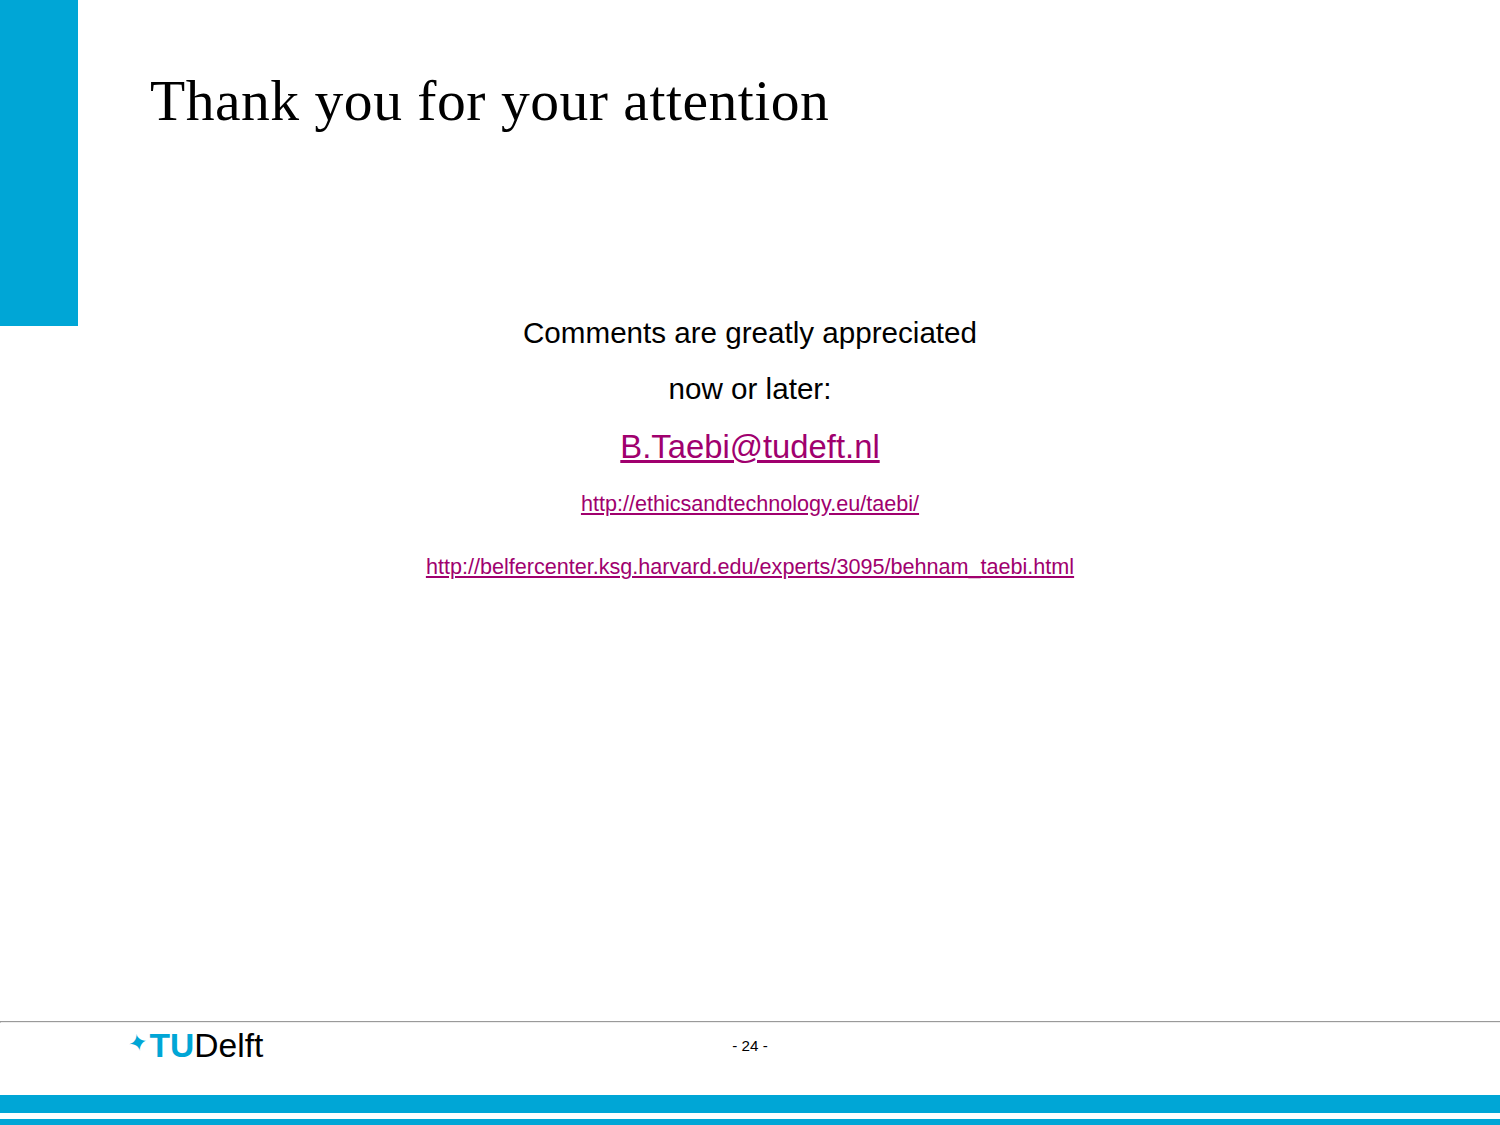Thank you for your attention
Comments are greatly appreciated
now or later:
B.Taebi@tudeft.nl
http://ethicsandtechnology.eu/taebi/
http://belfercenter.ksg.harvard.edu/experts/3095/behnam_taebi.html
- 24 -
✦TUDelft